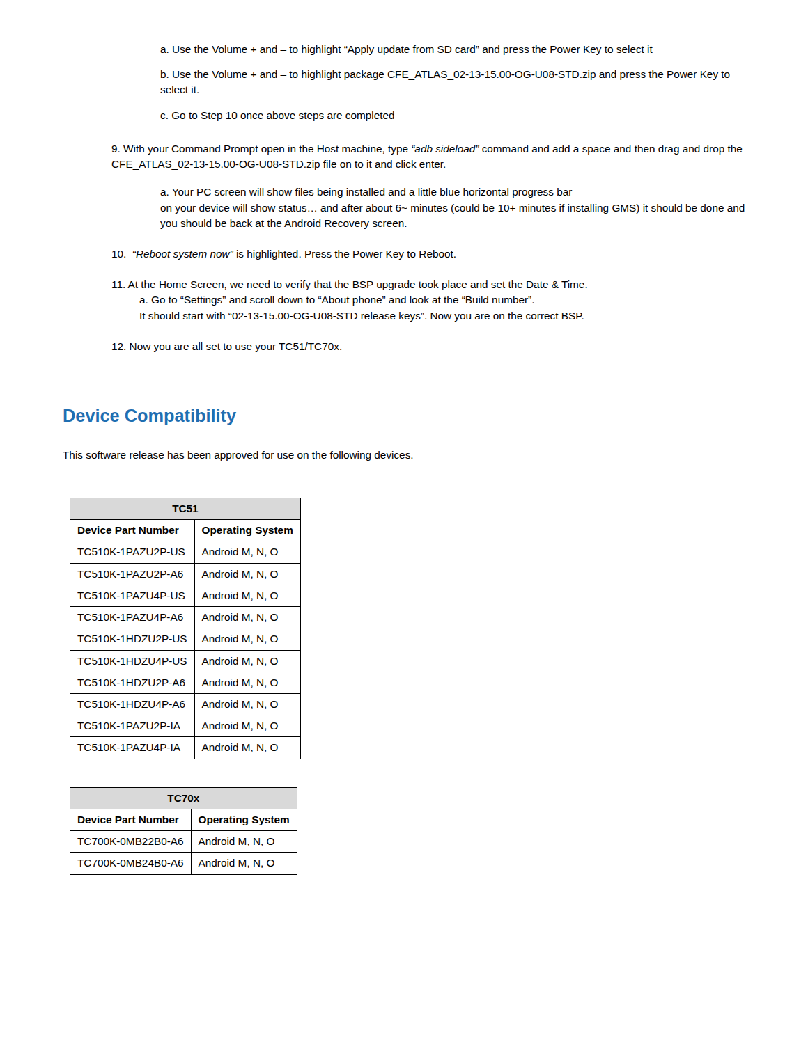a. Use the Volume + and – to highlight “Apply update from SD card” and press the Power Key to select it
b. Use the Volume + and – to highlight package CFE_ATLAS_02-13-15.00-OG-U08-STD.zip and press the Power Key to select it.
c. Go to Step 10 once above steps are completed
9. With your Command Prompt open in the Host machine, type “adb sideload” command and add a space and then drag and drop the CFE_ATLAS_02-13-15.00-OG-U08-STD.zip file on to it and click enter.
a. Your PC screen will show files being installed and a little blue horizontal progress bar
on your device will show status… and after about 6~ minutes (could be 10+ minutes if installing GMS) it should be done and you should be back at the Android Recovery screen.
10. “Reboot system now” is highlighted. Press the Power Key to Reboot.
11. At the Home Screen, we need to verify that the BSP upgrade took place and set the Date & Time.
a. Go to “Settings” and scroll down to “About phone” and look at the “Build number”.
It should start with “02-13-15.00-OG-U08-STD release keys”. Now you are on the correct BSP.
12. Now you are all set to use your TC51/TC70x.
Device Compatibility
This software release has been approved for use on the following devices.
| TC51 |
| --- |
| Device Part Number | Operating System |
| TC510K-1PAZU2P-US | Android M, N, O |
| TC510K-1PAZU2P-A6 | Android M, N, O |
| TC510K-1PAZU4P-US | Android M, N, O |
| TC510K-1PAZU4P-A6 | Android M, N, O |
| TC510K-1HDZU2P-US | Android M, N, O |
| TC510K-1HDZU4P-US | Android M, N, O |
| TC510K-1HDZU2P-A6 | Android M, N, O |
| TC510K-1HDZU4P-A6 | Android M, N, O |
| TC510K-1PAZU2P-IA | Android M, N, O |
| TC510K-1PAZU4P-IA | Android M, N, O |
| TC70x |
| --- |
| Device Part Number | Operating System |
| TC700K-0MB22B0-A6 | Android M, N, O |
| TC700K-0MB24B0-A6 | Android M, N, O |